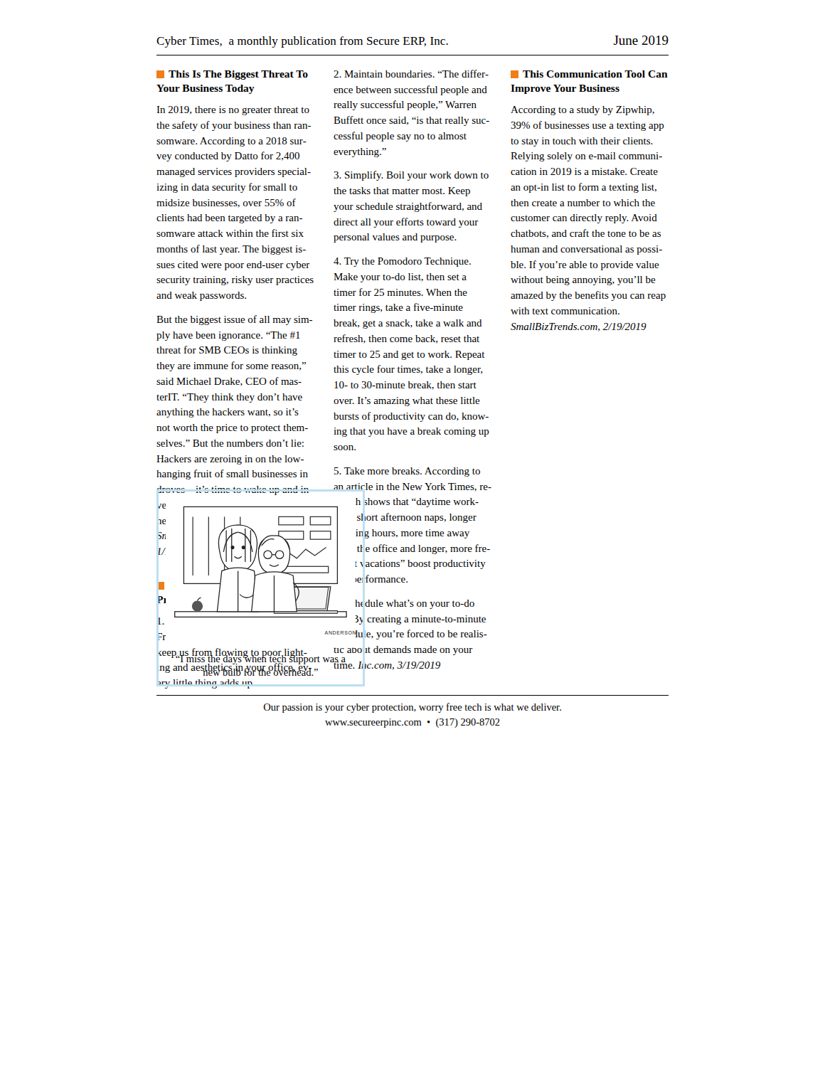Cyber Times, a monthly publication from Secure ERP, Inc.
June 2019
This Is The Biggest Threat To Your Business Today
In 2019, there is no greater threat to the safety of your business than ransomware. According to a 2018 survey conducted by Datto for 2,400 managed services providers specializing in data security for small to midsize businesses, over 55% of clients had been targeted by a ransomware attack within the first six months of last year. The biggest issues cited were poor end-user cyber security training, risky user practices and weak passwords.
But the biggest issue of all may simply have been ignorance. “The #1 threat for SMB CEOs is thinking they are immune for some reason,” said Michael Drake, CEO of masterIT. “They think they don’t have anything the hackers want, so it’s not worth the price to protect themselves.” But the numbers don’t lie: Hackers are zeroing in on the low-hanging fruit of small businesses in droves – it’s time to wake up and invest in the protection your business needs to survive. SmallBusinessComputing.com, 1/19/2019
6 Daily Rituals To Boost Your Productivity
1. Cut down on your distractions. From the apps and websites that keep us from flowing to poor lighting and aesthetics in your office, every little thing adds up.
2. Maintain boundaries. “The difference between successful people and really successful people,” Warren Buffett once said, “is that really successful people say no to almost everything.”
3. Simplify. Boil your work down to the tasks that matter most. Keep your schedule straightforward, and direct all your efforts toward your personal values and purpose.
4. Try the Pomodoro Technique. Make your to-do list, then set a timer for 25 minutes. When the timer rings, take a five-minute break, get a snack, take a walk and refresh, then come back, reset that timer to 25 and get to work. Repeat this cycle four times, take a longer, 10- to 30-minute break, then start over. It’s amazing what these little bursts of productivity can do, knowing that you have a break coming up soon.
5. Take more breaks. According to an article in the New York Times, research shows that “daytime workouts, short afternoon naps, longer sleeping hours, more time away from the office and longer, more frequent vacations” boost productivity and performance.
6. Schedule what’s on your to-do list. By creating a minute-to-minute schedule, you’re forced to be realistic about demands made on your time. Inc.com, 3/19/2019
This Communication Tool Can Improve Your Business
According to a study by Zipwhip, 39% of businesses use a texting app to stay in touch with their clients. Relying solely on e-mail communication in 2019 is a mistake. Create an opt-in list to form a texting list, then create a number to which the customer can directly reply. Avoid chatbots, and craft the tone to be as human and conversational as possible. If you’re able to provide value without being annoying, you’ll be amazed by the benefits you can reap with text communication. SmallBizTrends.com, 2/19/2019
ANDERSON
“I miss the days when tech support was a new bulb for the overhead.”
Our passion is your cyber protection, worry free tech is what we deliver.
www.secureerpinc.com • (317) 290-8702